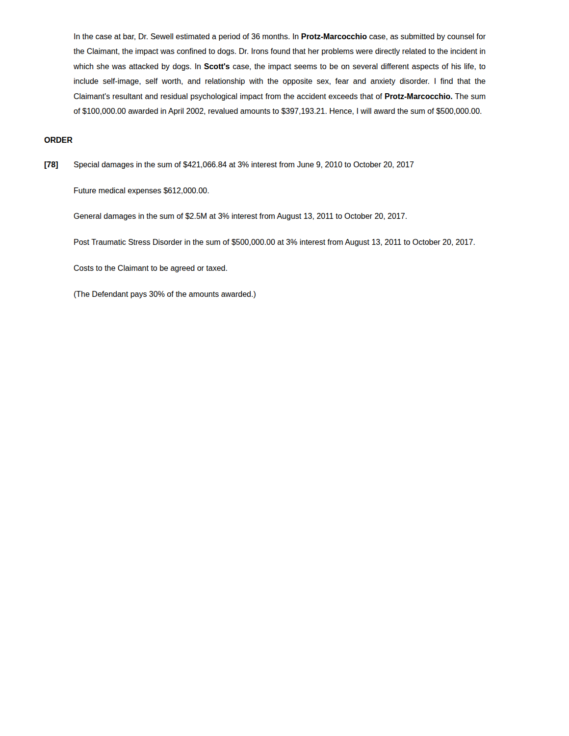In the case at bar, Dr. Sewell estimated a period of 36 months. In Protz-Marcocchio case, as submitted by counsel for the Claimant, the impact was confined to dogs. Dr. Irons found that her problems were directly related to the incident in which she was attacked by dogs. In Scott's case, the impact seems to be on several different aspects of his life, to include self-image, self worth, and relationship with the opposite sex, fear and anxiety disorder. I find that the Claimant's resultant and residual psychological impact from the accident exceeds that of Protz-Marcocchio. The sum of $100,000.00 awarded in April 2002, revalued amounts to $397,193.21. Hence, I will award the sum of $500,000.00.
ORDER
[78]
Special damages in the sum of $421,066.84 at 3% interest from June 9, 2010 to October 20, 2017
Future medical expenses $612,000.00.
General damages in the sum of $2.5M at 3% interest from August 13, 2011 to October 20, 2017.
Post Traumatic Stress Disorder in the sum of $500,000.00 at 3% interest from August 13, 2011 to October 20, 2017.
Costs to the Claimant to be agreed or taxed.
(The Defendant pays 30% of the amounts awarded.)